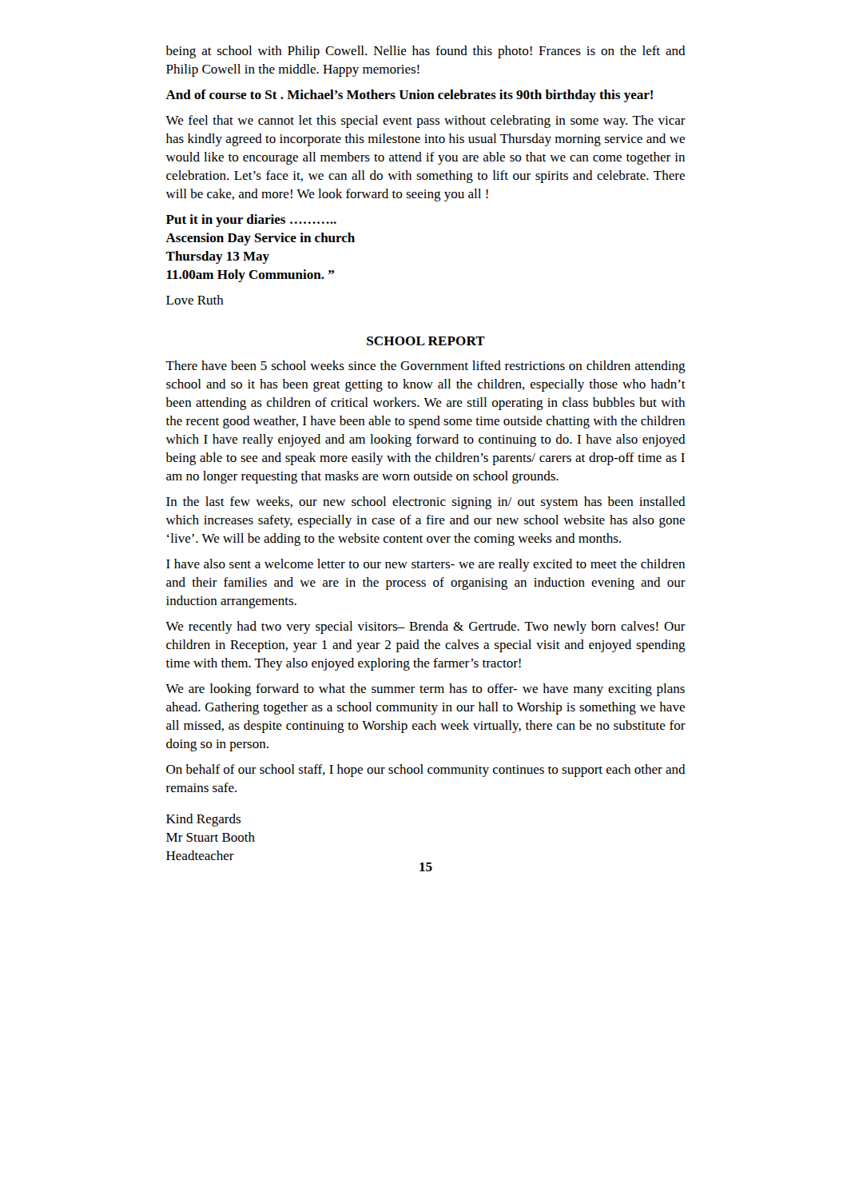being at school with Philip Cowell. Nellie has found this photo! Frances is on the left and Philip Cowell in the middle. Happy memories!
And of course to St . Michael’s Mothers Union celebrates its 90th birthday this year!
We feel that we cannot let this special event pass without celebrating in some way. The vicar has kindly agreed to incorporate this milestone into his usual Thursday morning service and we would like to encourage all members to attend if you are able so that we can come together in celebration. Let’s face it, we can all do with something to lift our spirits and celebrate. There will be cake, and more! We look forward to seeing you all !
Put it in your diaries ………..
Ascension Day Service in church
Thursday 13 May
11.00am Holy Communion. ”
Love Ruth
SCHOOL REPORT
There have been 5 school weeks since the Government lifted restrictions on children attending school and so it has been great getting to know all the children, especially those who hadn’t been attending as children of critical workers. We are still operating in class bubbles but with the recent good weather, I have been able to spend some time outside chatting with the children which I have really enjoyed and am looking forward to continuing to do. I have also enjoyed being able to see and speak more easily with the children’s parents/ carers at drop-off time as I am no longer requesting that masks are worn outside on school grounds.
In the last few weeks, our new school electronic signing in/ out system has been installed which increases safety, especially in case of a fire and our new school website has also gone ‘live’. We will be adding to the website content over the coming weeks and months.
I have also sent a welcome letter to our new starters- we are really excited to meet the children and their families and we are in the process of organising an induction evening and our induction arrangements.
We recently had two very special visitors– Brenda & Gertrude. Two newly born calves! Our children in Reception, year 1 and year 2 paid the calves a special visit and enjoyed spending time with them. They also enjoyed exploring the farmer’s tractor!
We are looking forward to what the summer term has to offer- we have many exciting plans ahead. Gathering together as a school community in our hall to Worship is something we have all missed, as despite continuing to Worship each week virtually, there can be no substitute for doing so in person.
On behalf of our school staff, I hope our school community continues to support each other and remains safe.
Kind Regards
Mr Stuart Booth
Headteacher
15